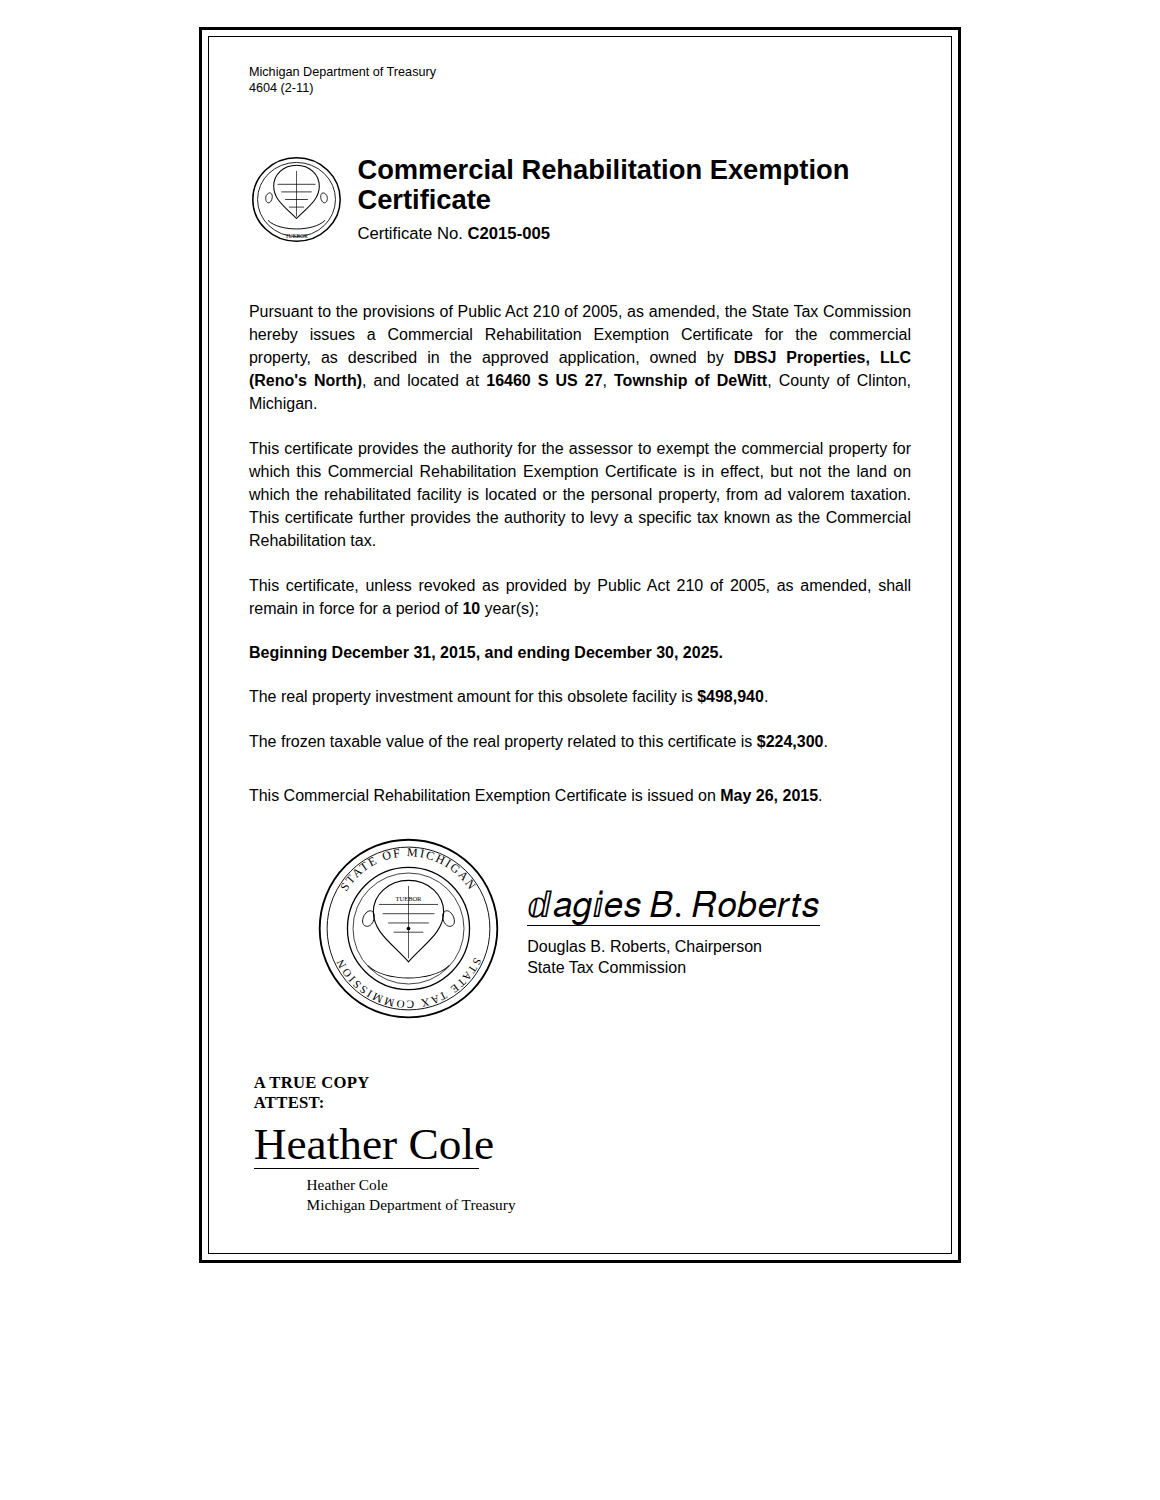Michigan Department of Treasury
4604 (2-11)
TUEBOR
Commercial Rehabilitation Exemption Certificate
Certificate No. C2015-005
Pursuant to the provisions of Public Act 210 of 2005, as amended, the State Tax Commission hereby issues a Commercial Rehabilitation Exemption Certificate for the commercial property, as described in the approved application, owned by DBSJ Properties, LLC (Reno's North), and located at 16460 S US 27, Township of DeWitt, County of Clinton, Michigan.
This certificate provides the authority for the assessor to exempt the commercial property for which this Commercial Rehabilitation Exemption Certificate is in effect, but not the land on which the rehabilitated facility is located or the personal property, from ad valorem taxation. This certificate further provides the authority to levy a specific tax known as the Commercial Rehabilitation tax.
This certificate, unless revoked as provided by Public Act 210 of 2005, as amended, shall remain in force for a period of 10 year(s);
Beginning December 31, 2015, and ending December 30, 2025.
The real property investment amount for this obsolete facility is $498,940.
The frozen taxable value of the real property related to this certificate is $224,300.
This Commercial Rehabilitation Exemption Certificate is issued on May 26, 2015.
STATE OF MICHIGAN STATE TAX COMMISSION TUEBOR
ⅆ𝑎𝑔ⅈ𝑒𝑠 𝐵. 𝑅𝑜𝑏𝑒𝑟𝑡𝑠
Douglas B. Roberts, Chairperson
State Tax Commission
A TRUE COPY
ATTEST:
Heather Cole
Heather Cole Michigan Department of Treasury